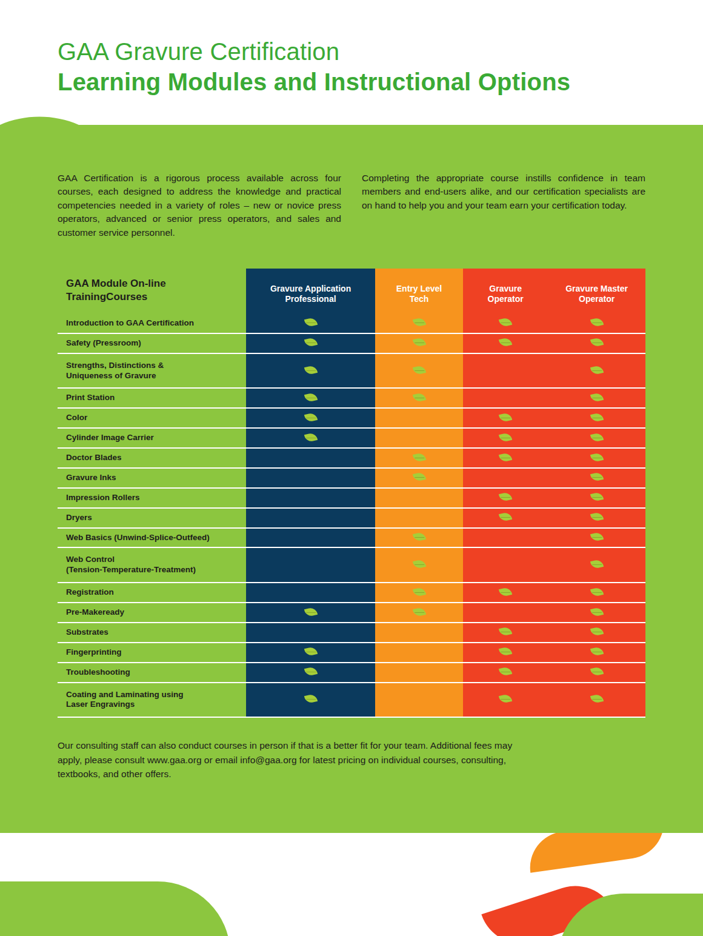GAA Gravure Certification Learning Modules and Instructional Options
GAA Certification is a rigorous process available across four courses, each designed to address the knowledge and practical competencies needed in a variety of roles – new or novice press operators, advanced or senior press operators, and sales and customer service personnel.
Completing the appropriate course instills confidence in team members and end-users alike, and our certification specialists are on hand to help you and your team earn your certification today.
| GAA Module On-line TrainingCourses | Gravure Application Professional | Entry Level Tech | Gravure Operator | Gravure Master Operator |
| --- | --- | --- | --- | --- |
| Introduction to GAA Certification | | | | |
| Safety (Pressroom) | | | | |
| Strengths, Distinctions & Uniqueness of Gravure | | | | |
| Print Station | | | | |
| Color | | | | |
| Cylinder Image Carrier | | | | |
| Doctor Blades | | | | |
| Gravure Inks | | | | |
| Impression Rollers | | | | |
| Dryers | | | | |
| Web Basics (Unwind-Splice-Outfeed) | | | | |
| Web Control (Tension-Temperature-Treatment) | | | | |
| Registration | | | | |
| Pre-Makeready | | | | |
| Substrates | | | | |
| Fingerprinting | | | | |
| Troubleshooting | | | | |
| Coating and Laminating using Laser Engravings | | | | |
Our consulting staff can also conduct courses in person if that is a better fit for your team. Additional fees may apply, please consult www.gaa.org or email info@gaa.org for latest pricing on individual courses, consulting, textbooks, and other offers.